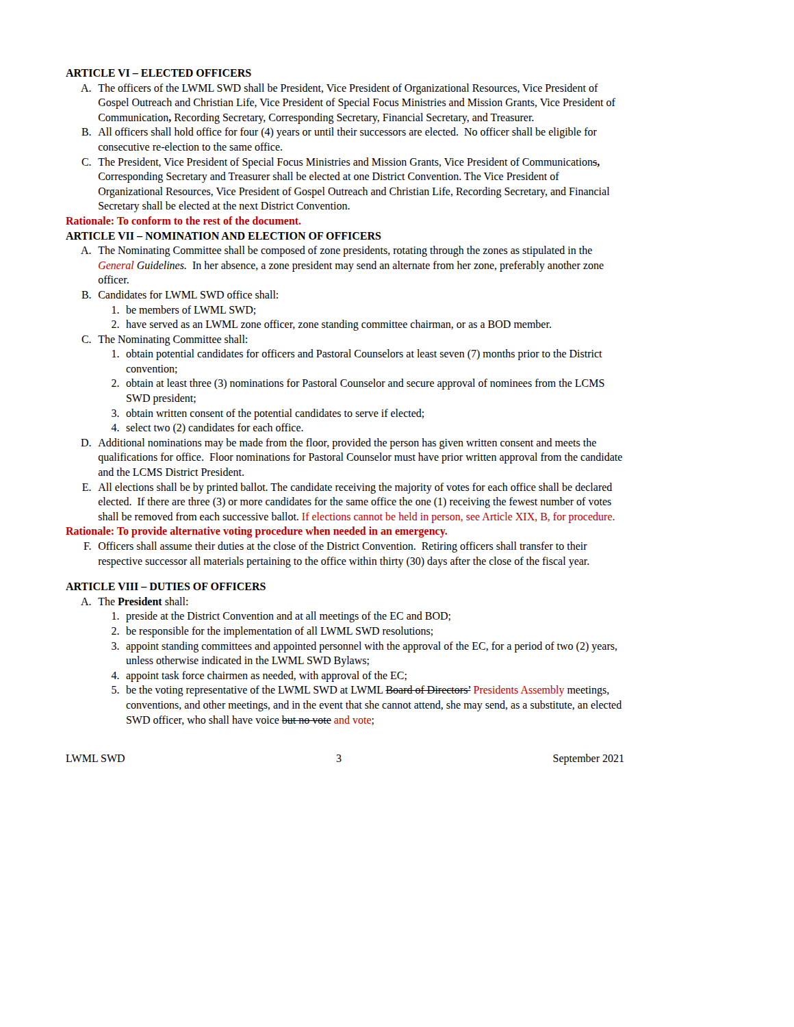ARTICLE VI – ELECTED OFFICERS
The officers of the LWML SWD shall be President, Vice President of Organizational Resources, Vice President of Gospel Outreach and Christian Life, Vice President of Special Focus Ministries and Mission Grants, Vice President of Communication, Recording Secretary, Corresponding Secretary, Financial Secretary, and Treasurer.
All officers shall hold office for four (4) years or until their successors are elected. No officer shall be eligible for consecutive re-election to the same office.
The President, Vice President of Special Focus Ministries and Mission Grants, Vice President of Communications, Corresponding Secretary and Treasurer shall be elected at one District Convention. The Vice President of Organizational Resources, Vice President of Gospel Outreach and Christian Life, Recording Secretary, and Financial Secretary shall be elected at the next District Convention.
Rationale: To conform to the rest of the document.
ARTICLE VII – NOMINATION AND ELECTION OF OFFICERS
The Nominating Committee shall be composed of zone presidents, rotating through the zones as stipulated in the General Guidelines. In her absence, a zone president may send an alternate from her zone, preferably another zone officer.
Candidates for LWML SWD office shall:
be members of LWML SWD;
have served as an LWML zone officer, zone standing committee chairman, or as a BOD member.
The Nominating Committee shall:
obtain potential candidates for officers and Pastoral Counselors at least seven (7) months prior to the District convention;
obtain at least three (3) nominations for Pastoral Counselor and secure approval of nominees from the LCMS SWD president;
obtain written consent of the potential candidates to serve if elected;
select two (2) candidates for each office.
Additional nominations may be made from the floor, provided the person has given written consent and meets the qualifications for office. Floor nominations for Pastoral Counselor must have prior written approval from the candidate and the LCMS District President.
All elections shall be by printed ballot. The candidate receiving the majority of votes for each office shall be declared elected. If there are three (3) or more candidates for the same office the one (1) receiving the fewest number of votes shall be removed from each successive ballot. If elections cannot be held in person, see Article XIX, B, for procedure.
Rationale: To provide alternative voting procedure when needed in an emergency.
Officers shall assume their duties at the close of the District Convention. Retiring officers shall transfer to their respective successor all materials pertaining to the office within thirty (30) days after the close of the fiscal year.
ARTICLE VIII – DUTIES OF OFFICERS
The President shall:
preside at the District Convention and at all meetings of the EC and BOD;
be responsible for the implementation of all LWML SWD resolutions;
appoint standing committees and appointed personnel with the approval of the EC, for a period of two (2) years, unless otherwise indicated in the LWML SWD Bylaws;
appoint task force chairmen as needed, with approval of the EC;
be the voting representative of the LWML SWD at LWML Board of Directors’ Presidents Assembly meetings, conventions, and other meetings, and in the event that she cannot attend, she may send, as a substitute, an elected SWD officer, who shall have voice but no vote and vote;
LWML SWD 3 September 2021